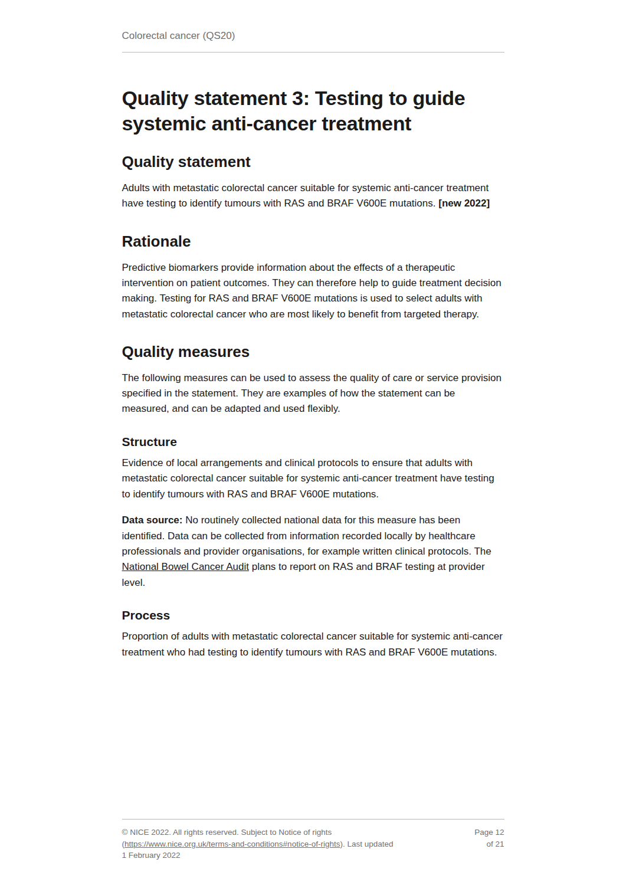Colorectal cancer (QS20)
Quality statement 3: Testing to guide systemic anti-cancer treatment
Quality statement
Adults with metastatic colorectal cancer suitable for systemic anti-cancer treatment have testing to identify tumours with RAS and BRAF V600E mutations. [new 2022]
Rationale
Predictive biomarkers provide information about the effects of a therapeutic intervention on patient outcomes. They can therefore help to guide treatment decision making. Testing for RAS and BRAF V600E mutations is used to select adults with metastatic colorectal cancer who are most likely to benefit from targeted therapy.
Quality measures
The following measures can be used to assess the quality of care or service provision specified in the statement. They are examples of how the statement can be measured, and can be adapted and used flexibly.
Structure
Evidence of local arrangements and clinical protocols to ensure that adults with metastatic colorectal cancer suitable for systemic anti-cancer treatment have testing to identify tumours with RAS and BRAF V600E mutations.
Data source: No routinely collected national data for this measure has been identified. Data can be collected from information recorded locally by healthcare professionals and provider organisations, for example written clinical protocols. The National Bowel Cancer Audit plans to report on RAS and BRAF testing at provider level.
Process
Proportion of adults with metastatic colorectal cancer suitable for systemic anti-cancer treatment who had testing to identify tumours with RAS and BRAF V600E mutations.
© NICE 2022. All rights reserved. Subject to Notice of rights (https://www.nice.org.uk/terms-and-conditions#notice-of-rights). Last updated 1 February 2022
Page 12
of 21